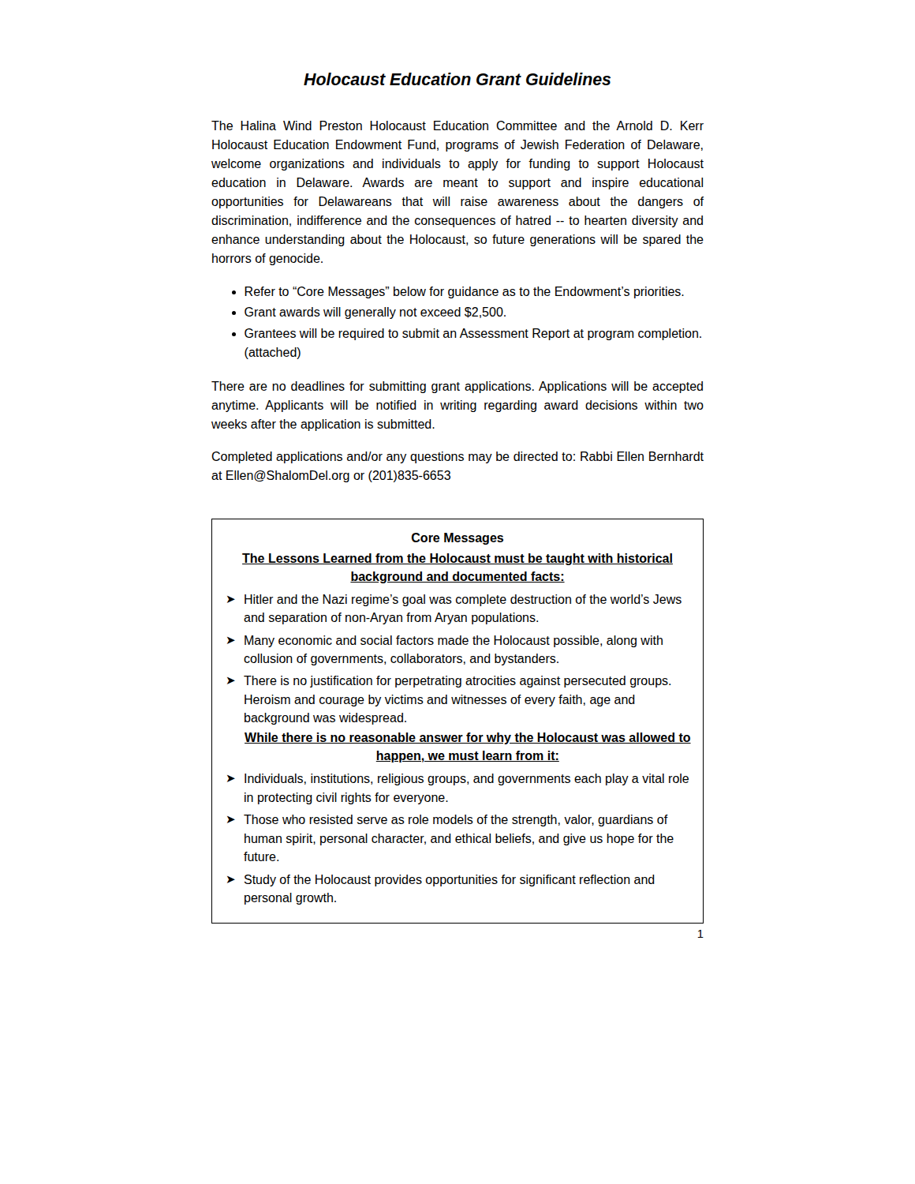Holocaust Education Grant Guidelines
The Halina Wind Preston Holocaust Education Committee and the Arnold D. Kerr Holocaust Education Endowment Fund, programs of Jewish Federation of Delaware, welcome organizations and individuals to apply for funding to support Holocaust education in Delaware. Awards are meant to support and inspire educational opportunities for Delawareans that will raise awareness about the dangers of discrimination, indifference and the consequences of hatred -- to hearten diversity and enhance understanding about the Holocaust, so future generations will be spared the horrors of genocide.
Refer to “Core Messages” below for guidance as to the Endowment’s priorities.
Grant awards will generally not exceed $2,500.
Grantees will be required to submit an Assessment Report at program completion. (attached)
There are no deadlines for submitting grant applications. Applications will be accepted anytime. Applicants will be notified in writing regarding award decisions within two weeks after the application is submitted.
Completed applications and/or any questions may be directed to: Rabbi Ellen Bernhardt at Ellen@ShalomDel.org or (201)835-6653
Core Messages
The Lessons Learned from the Holocaust must be taught with historical background and documented facts:
Hitler and the Nazi regime’s goal was complete destruction of the world’s Jews and separation of non-Aryan from Aryan populations.
Many economic and social factors made the Holocaust possible, along with collusion of governments, collaborators, and bystanders.
There is no justification for perpetrating atrocities against persecuted groups. Heroism and courage by victims and witnesses of every faith, age and background was widespread.
While there is no reasonable answer for why the Holocaust was allowed to happen, we must learn from it:
Individuals, institutions, religious groups, and governments each play a vital role in protecting civil rights for everyone.
Those who resisted serve as role models of the strength, valor, guardians of human spirit, personal character, and ethical beliefs, and give us hope for the future.
Study of the Holocaust provides opportunities for significant reflection and personal growth.
1